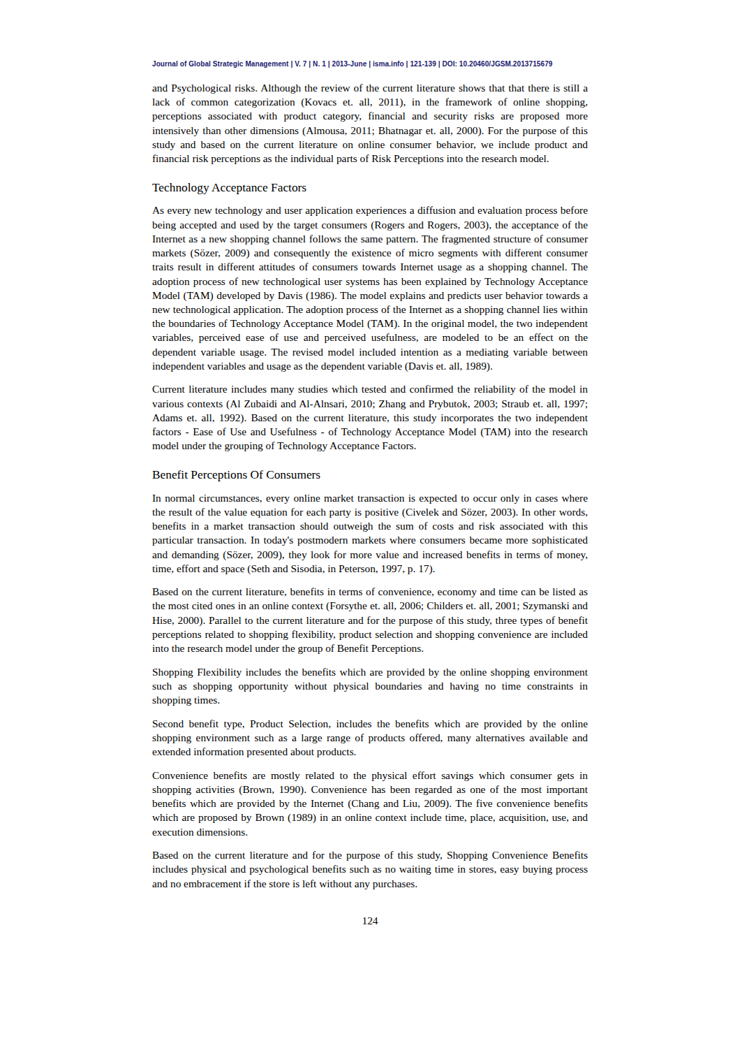Journal of Global Strategic Management | V. 7 | N. 1 | 2013-June | isma.info | 121-139 | DOI: 10.20460/JGSM.2013715679
and Psychological risks. Although the review of the current literature shows that that there is still a lack of common categorization (Kovacs et. all, 2011), in the framework of online shopping, perceptions associated with product category, financial and security risks are proposed more intensively than other dimensions (Almousa, 2011; Bhatnagar et. all, 2000). For the purpose of this study and based on the current literature on online consumer behavior, we include product and financial risk perceptions as the individual parts of Risk Perceptions into the research model.
Technology Acceptance Factors
As every new technology and user application experiences a diffusion and evaluation process before being accepted and used by the target consumers (Rogers and Rogers, 2003), the acceptance of the Internet as a new shopping channel follows the same pattern. The fragmented structure of consumer markets (Sözer, 2009) and consequently the existence of micro segments with different consumer traits result in different attitudes of consumers towards Internet usage as a shopping channel. The adoption process of new technological user systems has been explained by Technology Acceptance Model (TAM) developed by Davis (1986). The model explains and predicts user behavior towards a new technological application. The adoption process of the Internet as a shopping channel lies within the boundaries of Technology Acceptance Model (TAM). In the original model, the two independent variables, perceived ease of use and perceived usefulness, are modeled to be an effect on the dependent variable usage. The revised model included intention as a mediating variable between independent variables and usage as the dependent variable (Davis et. all, 1989).
Current literature includes many studies which tested and confirmed the reliability of the model in various contexts (Al Zubaidi and Al-Alnsari, 2010; Zhang and Prybutok, 2003; Straub et. all, 1997; Adams et. all, 1992). Based on the current literature, this study incorporates the two independent factors - Ease of Use and Usefulness - of Technology Acceptance Model (TAM) into the research model under the grouping of Technology Acceptance Factors.
Benefit Perceptions Of Consumers
In normal circumstances, every online market transaction is expected to occur only in cases where the result of the value equation for each party is positive (Civelek and Sözer, 2003). In other words, benefits in a market transaction should outweigh the sum of costs and risk associated with this particular transaction. In today's postmodern markets where consumers became more sophisticated and demanding (Sözer, 2009), they look for more value and increased benefits in terms of money, time, effort and space (Seth and Sisodia, in Peterson, 1997, p. 17).
Based on the current literature, benefits in terms of convenience, economy and time can be listed as the most cited ones in an online context (Forsythe et. all, 2006; Childers et. all, 2001; Szymanski and Hise, 2000). Parallel to the current literature and for the purpose of this study, three types of benefit perceptions related to shopping flexibility, product selection and shopping convenience are included into the research model under the group of Benefit Perceptions.
Shopping Flexibility includes the benefits which are provided by the online shopping environment such as shopping opportunity without physical boundaries and having no time constraints in shopping times.
Second benefit type, Product Selection, includes the benefits which are provided by the online shopping environment such as a large range of products offered, many alternatives available and extended information presented about products.
Convenience benefits are mostly related to the physical effort savings which consumer gets in shopping activities (Brown, 1990). Convenience has been regarded as one of the most important benefits which are provided by the Internet (Chang and Liu, 2009). The five convenience benefits which are proposed by Brown (1989) in an online context include time, place, acquisition, use, and execution dimensions.
Based on the current literature and for the purpose of this study, Shopping Convenience Benefits includes physical and psychological benefits such as no waiting time in stores, easy buying process and no embracement if the store is left without any purchases.
124